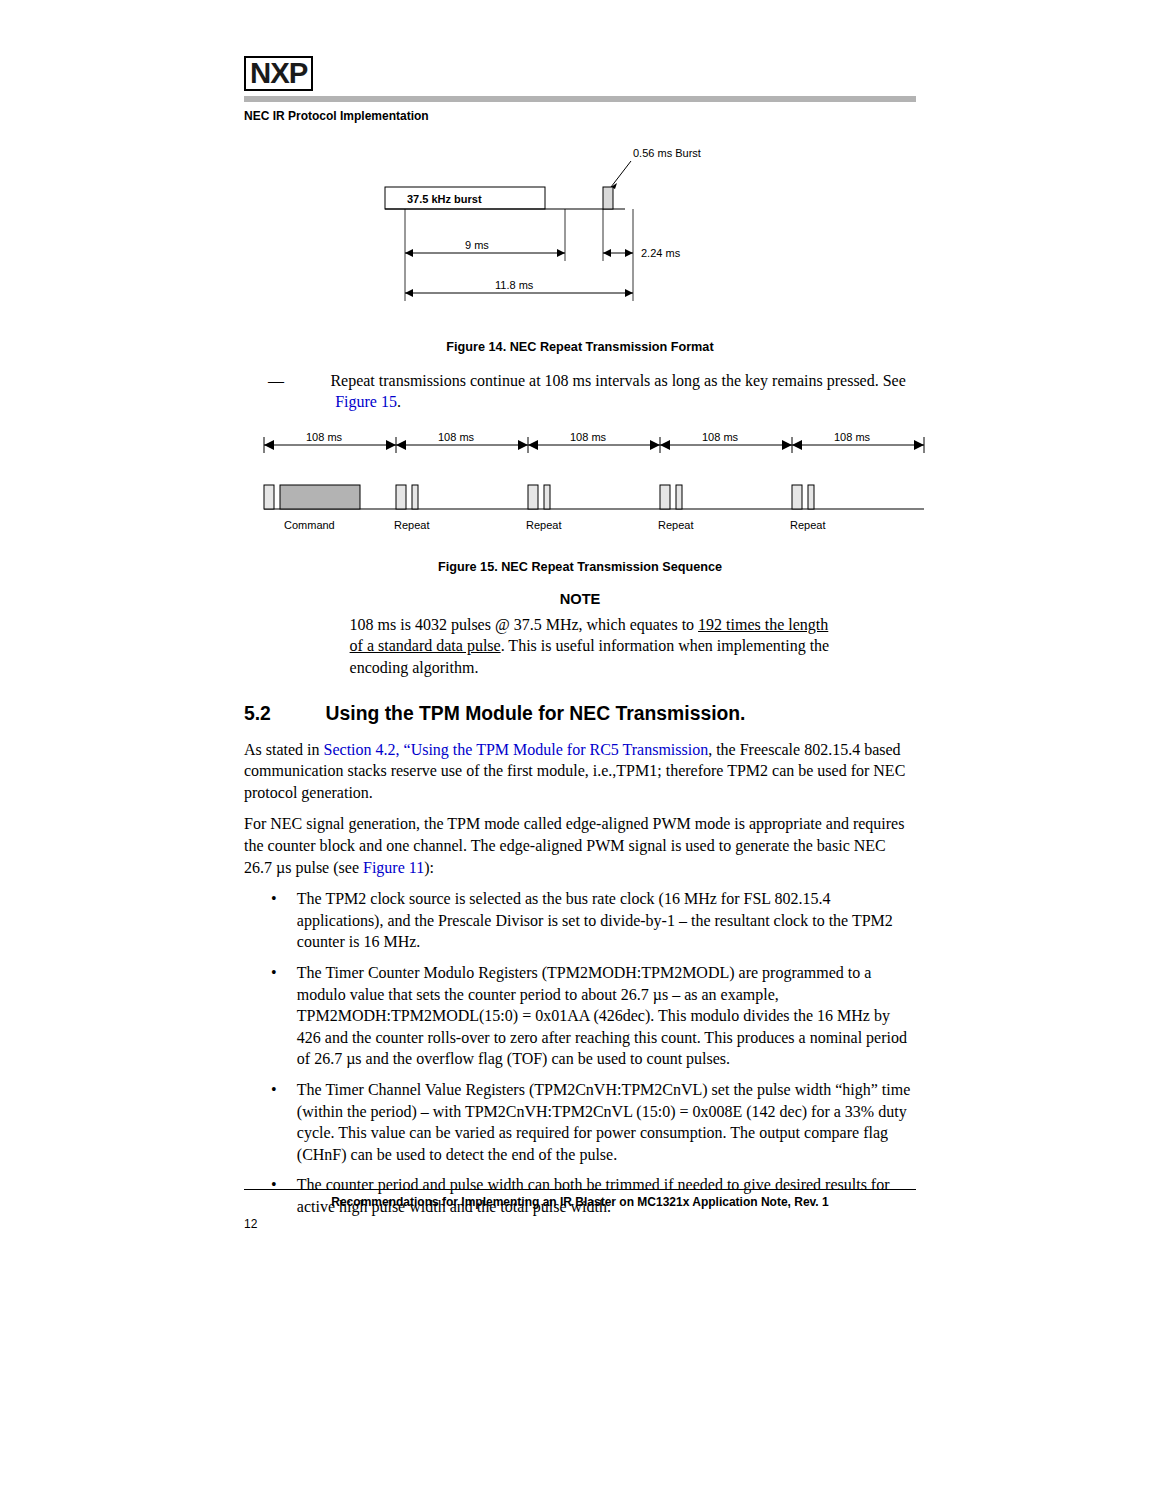NXP
NEC IR Protocol Implementation
0.56 ms Burst 37.5 kHz burst 9 ms 2.24 ms 11.8 ms
Figure 14. NEC Repeat Transmission Format
—Repeat transmissions continue at 108 ms intervals as long as the key remains pressed. See Figure 15.
108 ms 108 ms 108 ms 108 ms 108 ms Command Repeat Repeat Repeat Repeat
Figure 15. NEC Repeat Transmission Sequence
NOTE
108 ms is 4032 pulses @ 37.5 MHz, which equates to 192 times the length of a standard data pulse. This is useful information when implementing the encoding algorithm.
5.2 Using the TPM Module for NEC Transmission.
As stated in Section 4.2, “Using the TPM Module for RC5 Transmission, the Freescale 802.15.4 based communication stacks reserve use of the first module, i.e.,TPM1; therefore TPM2 can be used for NEC protocol generation.
For NEC signal generation, the TPM mode called edge-aligned PWM mode is appropriate and requires the counter block and one channel. The edge-aligned PWM signal is used to generate the basic NEC 26.7 µs pulse (see Figure 11):
The TPM2 clock source is selected as the bus rate clock (16 MHz for FSL 802.15.4 applications), and the Prescale Divisor is set to divide-by-1 – the resultant clock to the TPM2 counter is 16 MHz.
The Timer Counter Modulo Registers (TPM2MODH:TPM2MODL) are programmed to a modulo value that sets the counter period to about 26.7 µs – as an example, TPM2MODH:TPM2MODL(15:0) = 0x01AA (426dec). This modulo divides the 16 MHz by 426 and the counter rolls-over to zero after reaching this count. This produces a nominal period of 26.7 µs and the overflow flag (TOF) can be used to count pulses.
The Timer Channel Value Registers (TPM2CnVH:TPM2CnVL) set the pulse width “high” time (within the period) – with TPM2CnVH:TPM2CnVL (15:0) = 0x008E (142 dec) for a 33% duty cycle. This value can be varied as required for power consumption. The output compare flag (CHnF) can be used to detect the end of the pulse.
The counter period and pulse width can both be trimmed if needed to give desired results for active high pulse width and the total pulse width.
Recommendations for Implementing an IR Blaster on MC1321x Application Note, Rev. 1
12